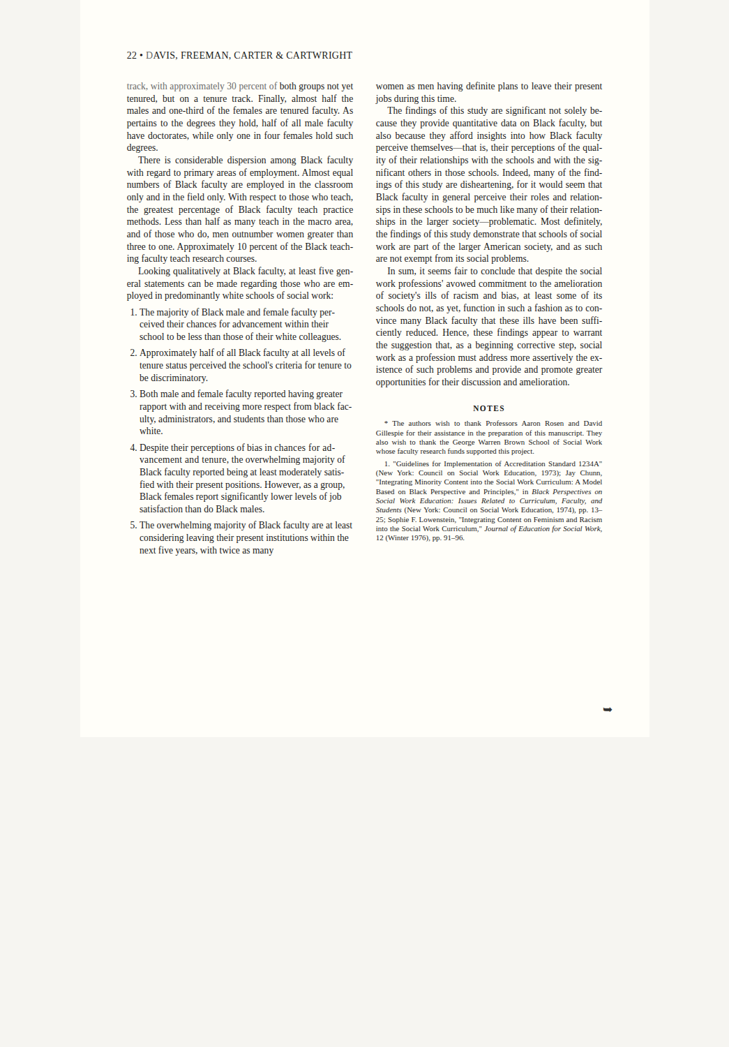22 • DAVIS, FREEMAN, CARTER & CARTWRIGHT
track, with approximately 30 percent of both groups not yet tenured, but on a tenure track. Finally, almost half the males and one-third of the females are tenured faculty. As pertains to the degrees they hold, half of all male faculty have doctorates, while only one in four females hold such degrees.
There is considerable dispersion among Black faculty with regard to primary areas of employment. Almost equal numbers of Black faculty are employed in the classroom only and in the field only. With respect to those who teach, the greatest percentage of Black faculty teach practice methods. Less than half as many teach in the macro area, and of those who do, men outnumber women greater than three to one. Approximately 10 percent of the Black teaching faculty teach research courses.
Looking qualitatively at Black faculty, at least five general statements can be made regarding those who are employed in predominantly white schools of social work:
The majority of Black male and female faculty perceived their chances for advancement within their school to be less than those of their white colleagues.
Approximately half of all Black faculty at all levels of tenure status perceived the school's criteria for tenure to be discriminatory.
Both male and female faculty reported having greater rapport with and receiving more respect from black faculty, administrators, and students than those who are white.
Despite their perceptions of bias in chances for advancement and tenure, the overwhelming majority of Black faculty reported being at least moderately satisfied with their present positions. However, as a group, Black females report significantly lower levels of job satisfaction than do Black males.
The overwhelming majority of Black faculty are at least considering leaving their present institutions within the next five years, with twice as many
women as men having definite plans to leave their present jobs during this time.
The findings of this study are significant not solely because they provide quantitative data on Black faculty, but also because they afford insights into how Black faculty perceive themselves—that is, their perceptions of the quality of their relationships with the schools and with the significant others in those schools. Indeed, many of the findings of this study are disheartening, for it would seem that Black faculty in general perceive their roles and relationsips in these schools to be much like many of their relationships in the larger society—problematic. Most definitely, the findings of this study demonstrate that schools of social work are part of the larger American society, and as such are not exempt from its social problems.
In sum, it seems fair to conclude that despite the social work professions' avowed commitment to the amelioration of society's ills of racism and bias, at least some of its schools do not, as yet, function in such a fashion as to convince many Black faculty that these ills have been sufficiently reduced. Hence, these findings appear to warrant the suggestion that, as a beginning corrective step, social work as a profession must address more assertively the existence of such problems and provide and promote greater opportunities for their discussion and amelioration.
Notes
* The authors wish to thank Professors Aaron Rosen and David Gillespie for their assistance in the preparation of this manuscript. They also wish to thank the George Warren Brown School of Social Work whose faculty research funds supported this project.
1. "Guidelines for Implementation of Accreditation Standard 1234A" (New York: Council on Social Work Education, 1973); Jay Chunn, "Integrating Minority Content into the Social Work Curriculum: A Model Based on Black Perspective and Principles," in Black Perspectives on Social Work Education: Issues Related to Curriculum, Faculty, and Students (New York: Council on Social Work Education, 1974), pp. 13–25; Sophie F. Lowenstein, "Integrating Content on Feminism and Racism into the Social Work Curriculum," Journal of Education for Social Work, 12 (Winter 1976), pp. 91–96.
➥